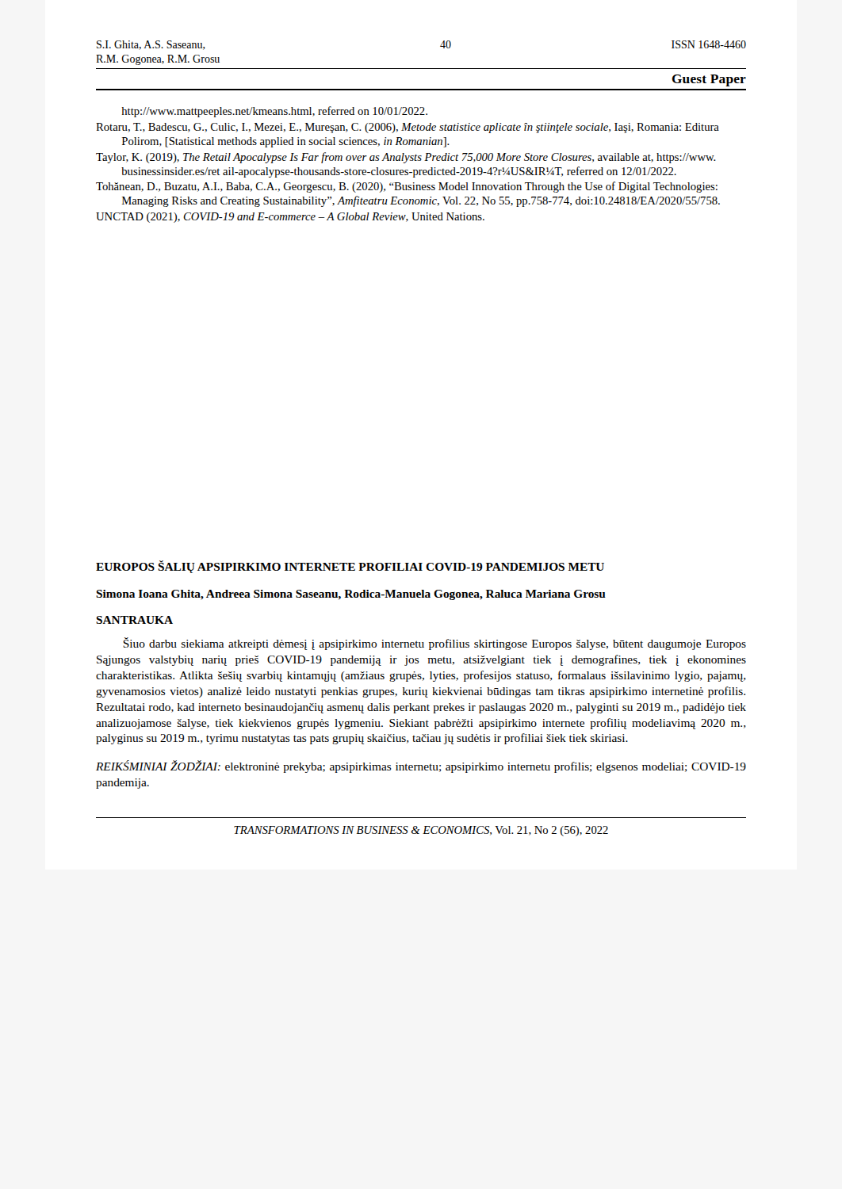S.I. Ghita, A.S. Saseanu,
R.M. Gogonea, R.M. Grosu
40
ISSN 1648-4460
Guest Paper
http://www.mattpeeples.net/kmeans.html, referred on 10/01/2022.
Rotaru, T., Badescu, G., Culic, I., Mezei, E., Mureşan, C. (2006), Metode statistice aplicate în ştiinţele sociale, Iaşi, Romania: Editura Polirom, [Statistical methods applied in social sciences, in Romanian].
Taylor, K. (2019), The Retail Apocalypse Is Far from over as Analysts Predict 75,000 More Store Closures, available at, https://www. businessinsider.es/ret ail-apocalypse-thousands-store-closures-predicted-2019-4?r¼US&IR¼T, referred on 12/01/2022.
Tohănean, D., Buzatu, A.I., Baba, C.A., Georgescu, B. (2020), “Business Model Innovation Through the Use of Digital Technologies: Managing Risks and Creating Sustainability”, Amfiteatru Economic, Vol. 22, No 55, pp.758-774, doi:10.24818/EA/2020/55/758.
UNCTAD (2021), COVID-19 and E-commerce – A Global Review, United Nations.
EUROPOS ŠALIŲ APSIPIRKIMO INTERNETE PROFILIAI COVID-19 PANDEMIJOS METU
Simona Ioana Ghita, Andreea Simona Saseanu, Rodica-Manuela Gogonea, Raluca Mariana Grosu
SANTRAUKA
Šiuo darbu siekiama atkreipti dėmesį į apsipirkimo internetu profilius skirtingose Europos šalyse, būtent daugumoje Europos Sąjungos valstybių narių prieš COVID-19 pandemiją ir jos metu, atsižvelgiant tiek į demografines, tiek į ekonomines charakteristikas. Atlikta šešių svarbių kintamųjų (amžiaus grupės, lyties, profesijos statuso, formalaus išsilavinimo lygio, pajamų, gyvenamosios vietos) analizė leido nustatyti penkias grupes, kurių kiekvienai būdingas tam tikras apsipirkimo internetinė profilis. Rezultatai rodo, kad interneto besinaudojančių asmenų dalis perkant prekes ir paslaugas 2020 m., palyginti su 2019 m., padidėjo tiek analizuojamose šalyse, tiek kiekvienos grupės lygmeniu. Siekiant pabrėžti apsipirkimo internete profilių modeliavimą 2020 m., palyginus su 2019 m., tyrimu nustatytas tas pats grupių skaičius, tačiau jų sudėtis ir profiliai šiek tiek skiriasi.
REIKŚMINIAI ŽODŽIAI: elektroninė prekyba; apsipirkimas internetu; apsipirkimo internetu profilis; elgsenos modeliai; COVID-19 pandemija.
TRANSFORMATIONS IN BUSINESS & ECONOMICS, Vol. 21, No 2 (56), 2022